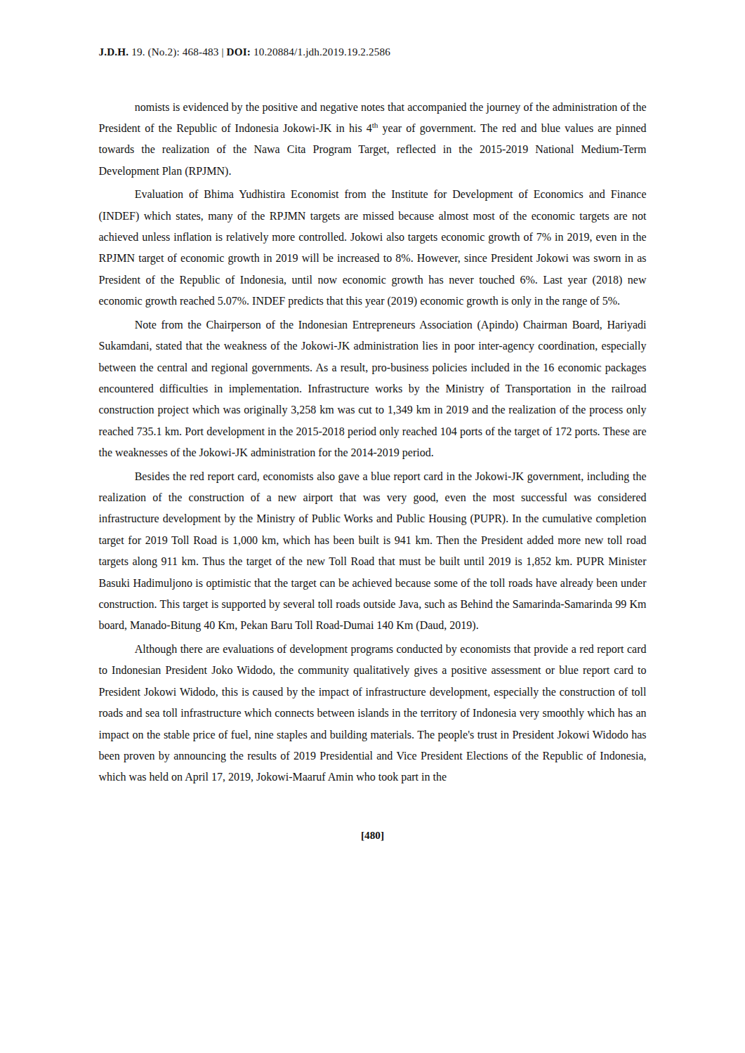J.D.H. 19. (No.2): 468-483 | DOI: 10.20884/1.jdh.2019.19.2.2586
nomists is evidenced by the positive and negative notes that accompanied the journey of the administration of the President of the Republic of Indonesia Jokowi-JK in his 4th year of government. The red and blue values are pinned towards the realization of the Nawa Cita Program Target, reflected in the 2015-2019 National Medium-Term Development Plan (RPJMN).
Evaluation of Bhima Yudhistira Economist from the Institute for Development of Economics and Finance (INDEF) which states, many of the RPJMN targets are missed because almost most of the economic targets are not achieved unless inflation is relatively more controlled. Jokowi also targets economic growth of 7% in 2019, even in the RPJMN target of economic growth in 2019 will be increased to 8%. However, since President Jokowi was sworn in as President of the Republic of Indonesia, until now economic growth has never touched 6%. Last year (2018) new economic growth reached 5.07%. INDEF predicts that this year (2019) economic growth is only in the range of 5%.
Note from the Chairperson of the Indonesian Entrepreneurs Association (Apindo) Chairman Board, Hariyadi Sukamdani, stated that the weakness of the Jokowi-JK administration lies in poor inter-agency coordination, especially between the central and regional governments. As a result, pro-business policies included in the 16 economic packages encountered difficulties in implementation. Infrastructure works by the Ministry of Transportation in the railroad construction project which was originally 3,258 km was cut to 1,349 km in 2019 and the realization of the process only reached 735.1 km. Port development in the 2015-2018 period only reached 104 ports of the target of 172 ports. These are the weaknesses of the Jokowi-JK administration for the 2014-2019 period.
Besides the red report card, economists also gave a blue report card in the Jokowi-JK government, including the realization of the construction of a new airport that was very good, even the most successful was considered infrastructure development by the Ministry of Public Works and Public Housing (PUPR). In the cumulative completion target for 2019 Toll Road is 1,000 km, which has been built is 941 km. Then the President added more new toll road targets along 911 km. Thus the target of the new Toll Road that must be built until 2019 is 1,852 km. PUPR Minister Basuki Hadimuljono is optimistic that the target can be achieved because some of the toll roads have already been under construction. This target is supported by several toll roads outside Java, such as Behind the Samarinda-Samarinda 99 Km board, Manado-Bitung 40 Km, Pekan Baru Toll Road-Dumai 140 Km (Daud, 2019).
Although there are evaluations of development programs conducted by economists that provide a red report card to Indonesian President Joko Widodo, the community qualitatively gives a positive assessment or blue report card to President Jokowi Widodo, this is caused by the impact of infrastructure development, especially the construction of toll roads and sea toll infrastructure which connects between islands in the territory of Indonesia very smoothly which has an impact on the stable price of fuel, nine staples and building materials. The people's trust in President Jokowi Widodo has been proven by announcing the results of 2019 Presidential and Vice President Elections of the Republic of Indonesia, which was held on April 17, 2019, Jokowi-Maaruf Amin who took part in the
[480]